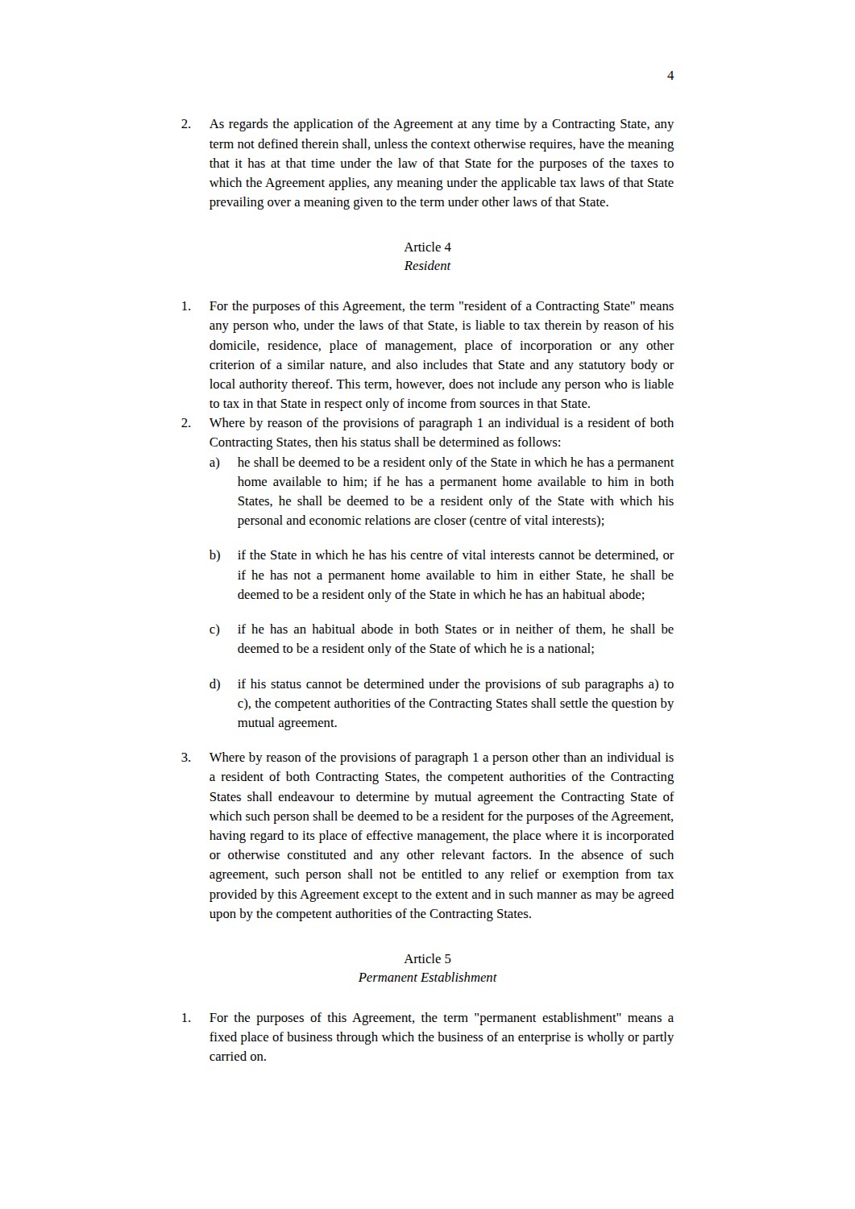4
2.
As regards the application of the Agreement at any time by a Contracting State, any term not defined therein shall, unless the context otherwise requires, have the meaning that it has at that time under the law of that State for the purposes of the taxes to which the Agreement applies, any meaning under the applicable tax laws of that State prevailing over a meaning given to the term under other laws of that State.
Article 4Resident
1.
For the purposes of this Agreement, the term "resident of a Contracting State" means any person who, under the laws of that State, is liable to tax therein by reason of his domicile, residence, place of management, place of incorporation or any other criterion of a similar nature, and also includes that State and any statutory body or local authority thereof. This term, however, does not include any person who is liable to tax in that State in respect only of income from sources in that State.
2.
Where by reason of the provisions of paragraph 1 an individual is a resident of both Contracting States, then his status shall be determined as follows:
a) he shall be deemed to be a resident only of the State in which he has a permanent home available to him; if he has a permanent home available to him in both States, he shall be deemed to be a resident only of the State with which his personal and economic relations are closer (centre of vital interests);
b) if the State in which he has his centre of vital interests cannot be determined, or if he has not a permanent home available to him in either State, he shall be deemed to be a resident only of the State in which he has an habitual abode;
c) if he has an habitual abode in both States or in neither of them, he shall be deemed to be a resident only of the State of which he is a national;
d) if his status cannot be determined under the provisions of sub paragraphs a) to c), the competent authorities of the Contracting States shall settle the question by mutual agreement.
3.
Where by reason of the provisions of paragraph 1 a person other than an individual is a resident of both Contracting States, the competent authorities of the Contracting States shall endeavour to determine by mutual agreement the Contracting State of which such person shall be deemed to be a resident for the purposes of the Agreement, having regard to its place of effective management, the place where it is incorporated or otherwise constituted and any other relevant factors. In the absence of such agreement, such person shall not be entitled to any relief or exemption from tax provided by this Agreement except to the extent and in such manner as may be agreed upon by the competent authorities of the Contracting States.
Article 5Permanent Establishment
1.
For the purposes of this Agreement, the term "permanent establishment" means a fixed place of business through which the business of an enterprise is wholly or partly carried on.